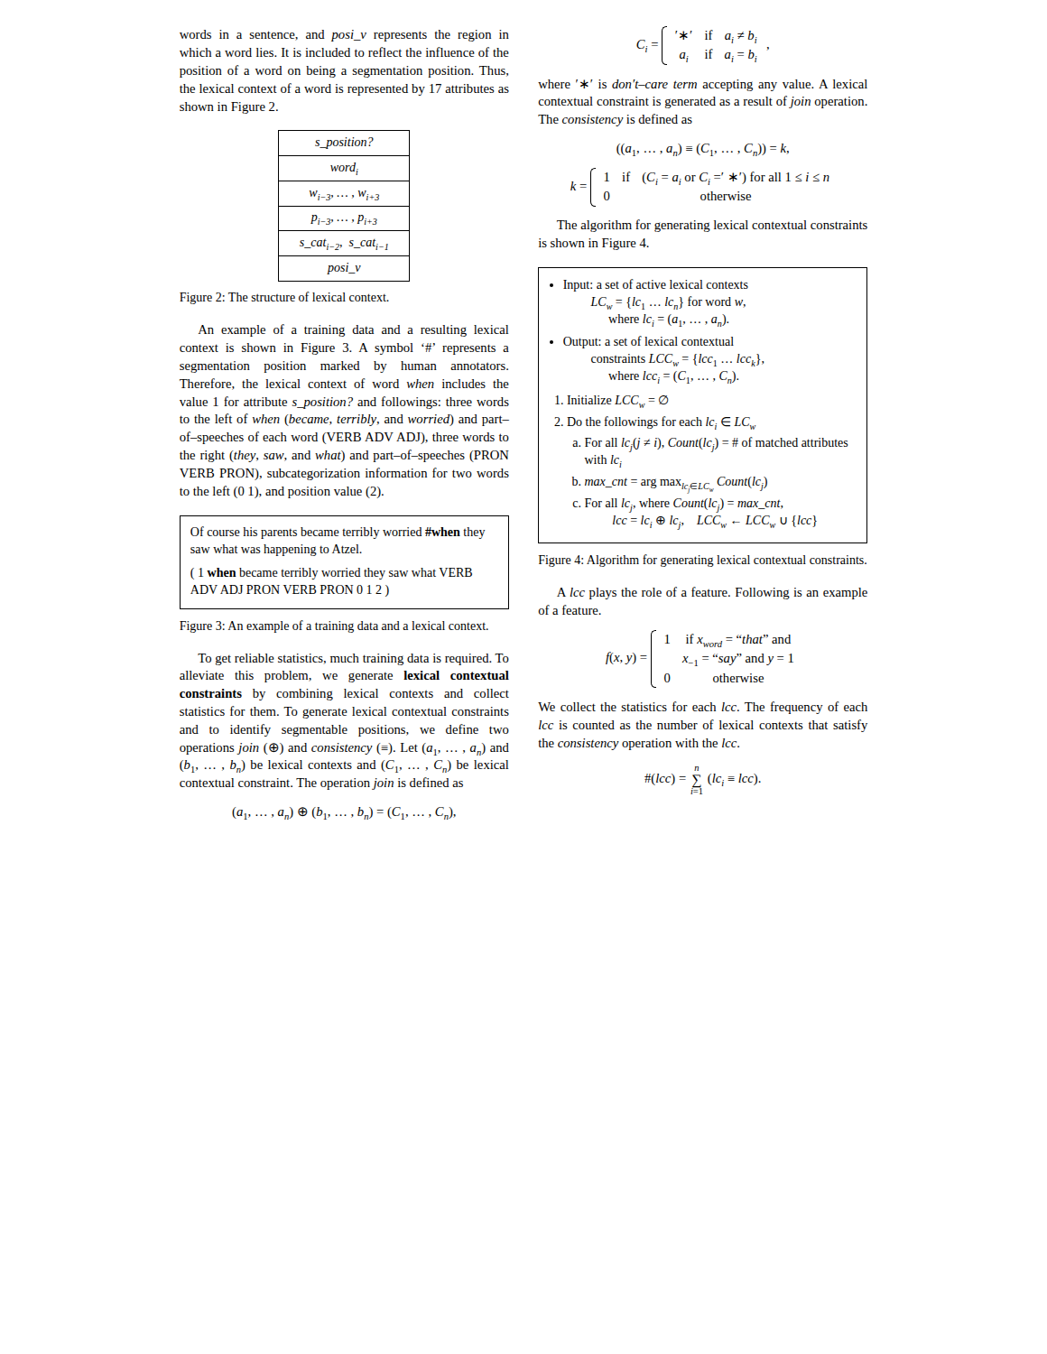words in a sentence, and posi_v represents the region in which a word lies. It is included to reflect the influence of the position of a word on being a segmentation position. Thus, the lexical context of a word is represented by 17 attributes as shown in Figure 2.
| s_position? |
| word i |
| w i−3 , … , w i+3 |
| p i−3 , … , p i+3 |
| s_cat i−2 , s_cat i−1 |
| posi_v |
Figure 2: The structure of lexical context.
An example of a training data and a resulting lexical context is shown in Figure 3. A symbol ‘#’ represents a segmentation position marked by human annotators. Therefore, the lexical context of word when includes the value 1 for attribute s_position? and followings: three words to the left of when (became, terribly, and worried) and part–of–speeches of each word (VERB ADV ADJ), three words to the right (they, saw, and what) and part–of–speeches (PRON VERB PRON), subcategorization information for two words to the left (0 1), and position value (2).
Of course his parents became terribly worried #when they saw what was happening to Atzel.
( 1 when became terribly worried they saw what VERB ADV ADJ PRON VERB PRON 0 1 2 )
Figure 3: An example of a training data and a lexical context.
To get reliable statistics, much training data is required. To alleviate this problem, we generate lexical contextual constraints by combining lexical contexts and collect statistics for them. To generate lexical contextual constraints and to identify segmentable positions, we define two operations join (⊕) and consistency (≡). Let (a1, … , an) and (b1, … , bn) be lexical contexts and (C1, … , Cn) be lexical contextual constraint. The operation join is defined as
(a1, … , an) ⊕ (b1, … , bn) = (C1, … , Cn),
Ci =
| ′∗′ | if | a i ≠ b i |
| a i | if | a i = b i |
,
where ′∗′ is don′t–care term accepting any value. A lexical contextual constraint is generated as a result of join operation. The consistency is defined as
((a1, … , an) ≡ (C1, … , Cn)) = k,
k =
| 1 | if | ( C i = a i or C i =′ ∗′) for all 1 ≤ i ≤ n |
| 0 | otherwise |
The algorithm for generating lexical contextual constraints is shown in Figure 4.
Input: a set of active lexical contexts LCw = {lc1 … lcn} for word w, where lci = (a1, … , an).
Output: a set of lexical contextual constraints LCCw = {lcc1 … lcck}, where lcci = (C1, … , Cn).
Initialize LCCw = ∅
Do the followings for each lci ∈ LCw
For all lcj(j ≠ i), Count(lcj) = # of matched attributes with lci
max_cnt = arg maxlcj∈LCw Count(lcj)
For all lcj, where Count(lcj) = max_cnt, lcc = lci ⊕ lcj, LCCw ← LCCw ∪ {lcc}
Figure 4: Algorithm for generating lexical contextual constraints.
A lcc plays the role of a feature. Following is an example of a feature.
f(x, y) =
| 1 | if x word = “ that ” and |
| | x −1 = “ say ” and y = 1 |
| 0 | otherwise |
We collect the statistics for each lcc. The frequency of each lcc is counted as the number of lexical contexts that satisfy the consistency operation with the lcc.
#(lcc) = n∑i=1 (lci ≡ lcc).